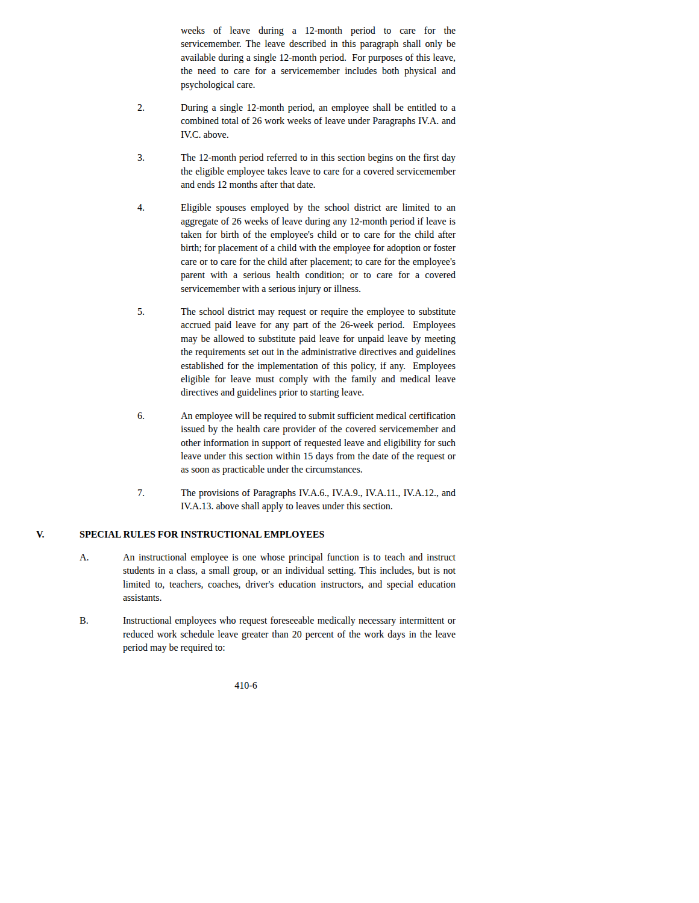weeks of leave during a 12-month period to care for the servicemember. The leave described in this paragraph shall only be available during a single 12-month period. For purposes of this leave, the need to care for a servicemember includes both physical and psychological care.
2.
During a single 12-month period, an employee shall be entitled to a combined total of 26 work weeks of leave under Paragraphs IV.A. and IV.C. above.
3.
The 12-month period referred to in this section begins on the first day the eligible employee takes leave to care for a covered servicemember and ends 12 months after that date.
4.
Eligible spouses employed by the school district are limited to an aggregate of 26 weeks of leave during any 12-month period if leave is taken for birth of the employee's child or to care for the child after birth; for placement of a child with the employee for adoption or foster care or to care for the child after placement; to care for the employee's parent with a serious health condition; or to care for a covered servicemember with a serious injury or illness.
5.
The school district may request or require the employee to substitute accrued paid leave for any part of the 26-week period. Employees may be allowed to substitute paid leave for unpaid leave by meeting the requirements set out in the administrative directives and guidelines established for the implementation of this policy, if any. Employees eligible for leave must comply with the family and medical leave directives and guidelines prior to starting leave.
6.
An employee will be required to submit sufficient medical certification issued by the health care provider of the covered servicemember and other information in support of requested leave and eligibility for such leave under this section within 15 days from the date of the request or as soon as practicable under the circumstances.
7.
The provisions of Paragraphs IV.A.6., IV.A.9., IV.A.11., IV.A.12., and IV.A.13. above shall apply to leaves under this section.
V.
SPECIAL RULES FOR INSTRUCTIONAL EMPLOYEES
A.
An instructional employee is one whose principal function is to teach and instruct students in a class, a small group, or an individual setting. This includes, but is not limited to, teachers, coaches, driver's education instructors, and special education assistants.
B.
Instructional employees who request foreseeable medically necessary intermittent or reduced work schedule leave greater than 20 percent of the work days in the leave period may be required to:
410-6